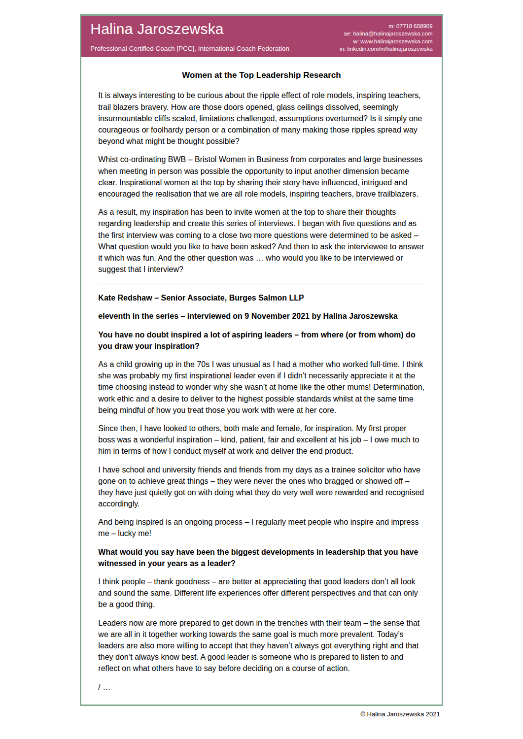Halina Jaroszewska
Professional Certified Coach [PCC], International Coach Federation
m: 07718 658909
ae: halina@halinajaroszewska.com
w: www.halinajaroszewska.com
in: linkedin.com/in/halinajaroszewska
Women at the Top Leadership Research
It is always interesting to be curious about the ripple effect of role models, inspiring teachers, trail blazers bravery. How are those doors opened, glass ceilings dissolved, seemingly insurmountable cliffs scaled, limitations challenged, assumptions overturned? Is it simply one courageous or foolhardy person or a combination of many making those ripples spread way beyond what might be thought possible?
Whist co-ordinating BWB – Bristol Women in Business from corporates and large businesses when meeting in person was possible the opportunity to input another dimension became clear. Inspirational women at the top by sharing their story have influenced, intrigued and encouraged the realisation that we are all role models, inspiring teachers, brave trailblazers.
As a result, my inspiration has been to invite women at the top to share their thoughts regarding leadership and create this series of interviews. I began with five questions and as the first interview was coming to a close two more questions were determined to be asked – What question would you like to have been asked? And then to ask the interviewee to answer it which was fun. And the other question was … who would you like to be interviewed or suggest that I interview?
Kate Redshaw – Senior Associate, Burges Salmon LLP
eleventh in the series – interviewed on 9 November 2021 by Halina Jaroszewska
You have no doubt inspired a lot of aspiring leaders – from where (or from whom) do you draw your inspiration?
As a child growing up in the 70s I was unusual as I had a mother who worked full-time. I think she was probably my first inspirational leader even if I didn’t necessarily appreciate it at the time choosing instead to wonder why she wasn’t at home like the other mums! Determination, work ethic and a desire to deliver to the highest possible standards whilst at the same time being mindful of how you treat those you work with were at her core.
Since then, I have looked to others, both male and female, for inspiration. My first proper boss was a wonderful inspiration – kind, patient, fair and excellent at his job – I owe much to him in terms of how I conduct myself at work and deliver the end product.
I have school and university friends and friends from my days as a trainee solicitor who have gone on to achieve great things – they were never the ones who bragged or showed off – they have just quietly got on with doing what they do very well were rewarded and recognised accordingly.
And being inspired is an ongoing process – I regularly meet people who inspire and impress me – lucky me!
What would you say have been the biggest developments in leadership that you have witnessed in your years as a leader?
I think people – thank goodness – are better at appreciating that good leaders don’t all look and sound the same. Different life experiences offer different perspectives and that can only be a good thing.
Leaders now are more prepared to get down in the trenches with their team – the sense that we are all in it together working towards the same goal is much more prevalent. Today’s leaders are also more willing to accept that they haven’t always got everything right and that they don’t always know best. A good leader is someone who is prepared to listen to and reflect on what others have to say before deciding on a course of action.
/ …
© Halina Jaroszewska 2021